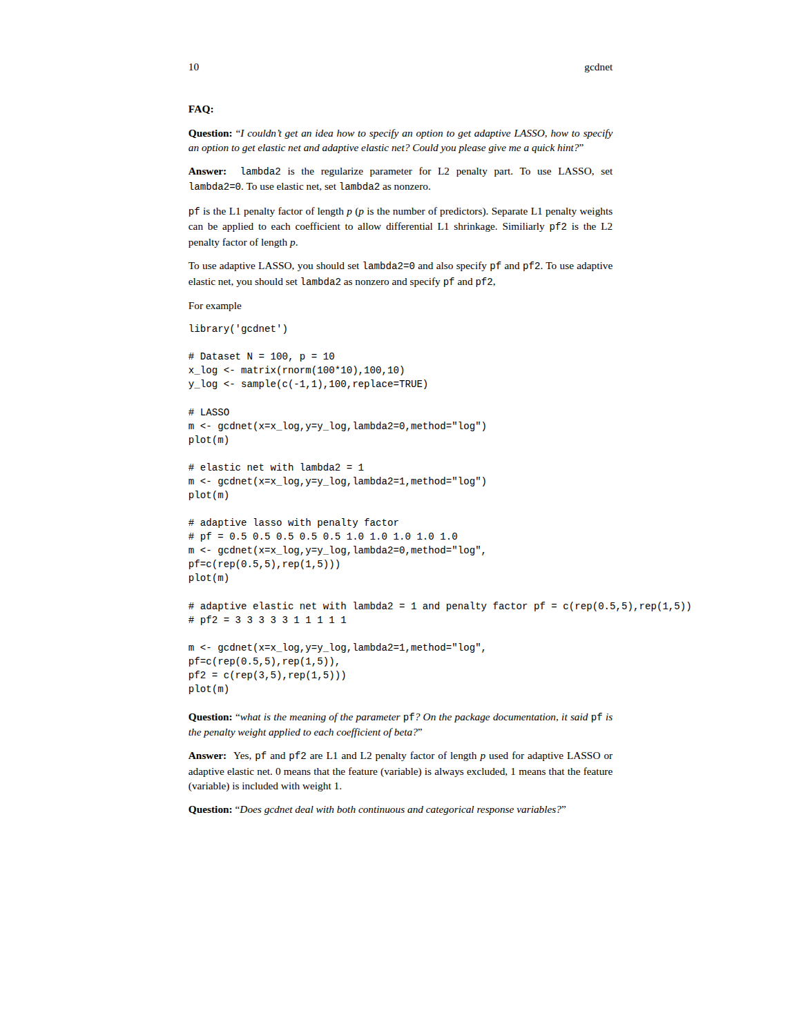10 gcdnet
FAQ:
Question: “I couldn’t get an idea how to specify an option to get adaptive LASSO, how to specify an option to get elastic net and adaptive elastic net? Could you please give me a quick hint?”
Answer: lambda2 is the regularize parameter for L2 penalty part. To use LASSO, set lambda2=0. To use elastic net, set lambda2 as nonzero.
pf is the L1 penalty factor of length p (p is the number of predictors). Separate L1 penalty weights can be applied to each coefficient to allow differential L1 shrinkage. Similiarly pf2 is the L2 penalty factor of length p.
To use adaptive LASSO, you should set lambda2=0 and also specify pf and pf2. To use adaptive elastic net, you should set lambda2 as nonzero and specify pf and pf2,
For example
library('gcdnet')

# Dataset N = 100, p = 10
x_log <- matrix(rnorm(100*10),100,10)
y_log <- sample(c(-1,1),100,replace=TRUE)

# LASSO
m <- gcdnet(x=x_log,y=y_log,lambda2=0,method="log")
plot(m)

# elastic net with lambda2 = 1
m <- gcdnet(x=x_log,y=y_log,lambda2=1,method="log")
plot(m)

# adaptive lasso with penalty factor
# pf = 0.5 0.5 0.5 0.5 0.5 1.0 1.0 1.0 1.0 1.0
m <- gcdnet(x=x_log,y=y_log,lambda2=0,method="log",
pf=c(rep(0.5,5),rep(1,5)))
plot(m)

# adaptive elastic net with lambda2 = 1 and penalty factor pf = c(rep(0.5,5),rep(1,5))
# pf2 = 3 3 3 3 3 1 1 1 1 1

m <- gcdnet(x=x_log,y=y_log,lambda2=1,method="log",
pf=c(rep(0.5,5),rep(1,5)),
pf2 = c(rep(3,5),rep(1,5)))
plot(m)
Question: “what is the meaning of the parameter pf? On the package documentation, it said pf is the penalty weight applied to each coefficient of beta?”
Answer: Yes, pf and pf2 are L1 and L2 penalty factor of length p used for adaptive LASSO or adaptive elastic net. 0 means that the feature (variable) is always excluded, 1 means that the feature (variable) is included with weight 1.
Question: “Does gcdnet deal with both continuous and categorical response variables?”